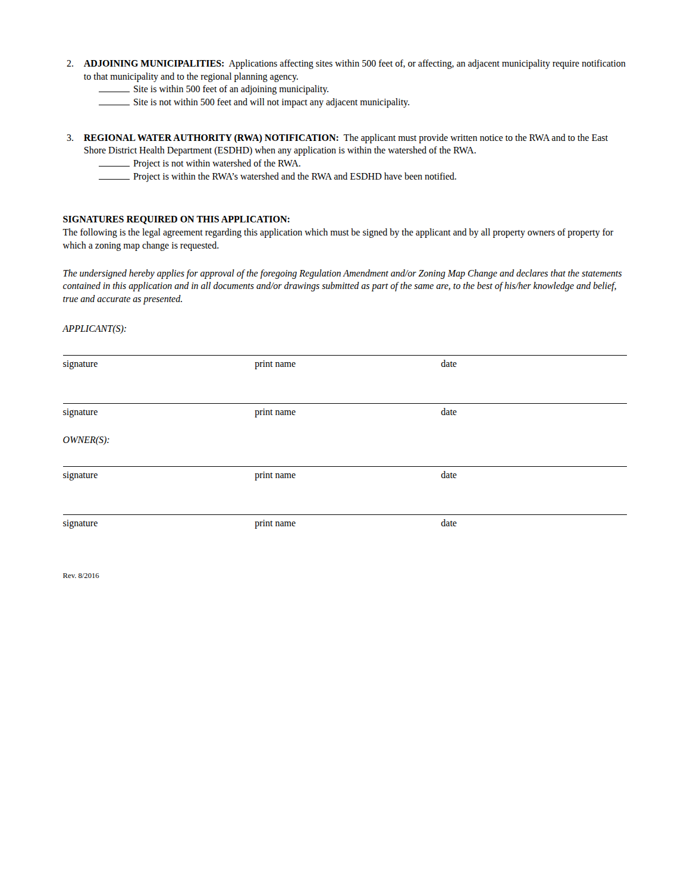2. ADJOINING MUNICIPALITIES: Applications affecting sites within 500 feet of, or affecting, an adjacent municipality require notification to that municipality and to the regional planning agency. Site is within 500 feet of an adjoining municipality. Site is not within 500 feet and will not impact any adjacent municipality.
3. REGIONAL WATER AUTHORITY (RWA) NOTIFICATION: The applicant must provide written notice to the RWA and to the East Shore District Health Department (ESDHD) when any application is within the watershed of the RWA. Project is not within watershed of the RWA. Project is within the RWA’s watershed and the RWA and ESDHD have been notified.
SIGNATURES REQUIRED ON THIS APPLICATION:
The following is the legal agreement regarding this application which must be signed by the applicant and by all property owners of property for which a zoning map change is requested.
The undersigned hereby applies for approval of the foregoing Regulation Amendment and/or Zoning Map Change and declares that the statements contained in this application and in all documents and/or drawings submitted as part of the same are, to the best of his/her knowledge and belief, true and accurate as presented.
APPLICANT(S):
| signature | print name | date |
| signature | print name | date |
OWNER(S):
| signature | print name | date |
| signature | print name | date |
Rev. 8/2016